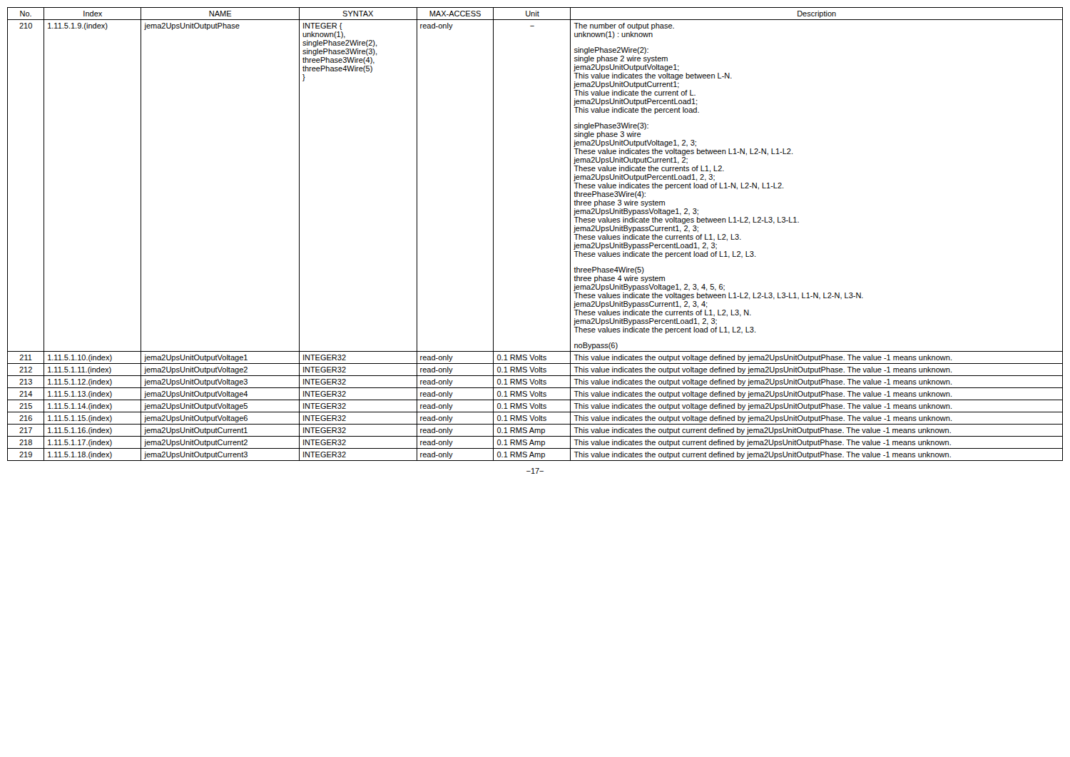| No. | Index | NAME | SYNTAX | MAX-ACCESS | Unit | Description |
| --- | --- | --- | --- | --- | --- | --- |
| 210 | 1.11.5.1.9.(index) | jema2UpsUnitOutputPhase | INTEGER { unknown(1), singlePhase2Wire(2), singlePhase3Wire(3), threePhase3Wire(4), threePhase4Wire(5) } | read-only | − | The number of output phase. unknown(1) : unknown singlePhase2Wire(2): single phase 2 wire system jema2UpsUnitOutputVoltage1; This value indicates the voltage between L-N. jema2UpsUnitOutputCurrent1; This value indicate the current of L. jema2UpsUnitOutputPercentLoad1; This value indicate the percent load. singlePhase3Wire(3): single phase 3 wire jema2UpsUnitOutputVoltage1, 2, 3; These value indicates the voltages between L1-N, L2-N, L1-L2. jema2UpsUnitOutputCurrent1, 2; These value indicate the currents of L1, L2. jema2UpsUnitOutputPercentLoad1, 2, 3; These value indicates the percent load of L1-N, L2-N, L1-L2. threePhase3Wire(4): three phase 3 wire system jema2UpsUnitBypassVoltage1, 2, 3; These values indicate the voltages between L1-L2, L2-L3, L3-L1. jema2UpsUnitBypassCurrent1, 2, 3; These values indicate the currents of L1, L2, L3. jema2UpsUnitBypassPercentLoad1, 2, 3; These values indicate the percent load of L1, L2, L3. threePhase4Wire(5) three phase 4 wire system jema2UpsUnitBypassVoltage1, 2, 3, 4, 5, 6; These values indicate the voltages between L1-L2, L2-L3, L3-L1, L1-N, L2-N, L3-N. jema2UpsUnitBypassCurrent1, 2, 3, 4; These values indicate the currents of L1, L2, L3, N. jema2UpsUnitBypassPercentLoad1, 2, 3; These values indicate the percent load of L1, L2, L3. noBypass(6) |
| 211 | 1.11.5.1.10.(index) | jema2UpsUnitOutputVoltage1 | INTEGER32 | read-only | 0.1 RMS Volts | This value indicates the output voltage defined by jema2UpsUnitOutputPhase. The value -1 means unknown. |
| 212 | 1.11.5.1.11.(index) | jema2UpsUnitOutputVoltage2 | INTEGER32 | read-only | 0.1 RMS Volts | This value indicates the output voltage defined by jema2UpsUnitOutputPhase. The value -1 means unknown. |
| 213 | 1.11.5.1.12.(index) | jema2UpsUnitOutputVoltage3 | INTEGER32 | read-only | 0.1 RMS Volts | This value indicates the output voltage defined by jema2UpsUnitOutputPhase. The value -1 means unknown. |
| 214 | 1.11.5.1.13.(index) | jema2UpsUnitOutputVoltage4 | INTEGER32 | read-only | 0.1 RMS Volts | This value indicates the output voltage defined by jema2UpsUnitOutputPhase. The value -1 means unknown. |
| 215 | 1.11.5.1.14.(index) | jema2UpsUnitOutputVoltage5 | INTEGER32 | read-only | 0.1 RMS Volts | This value indicates the output voltage defined by jema2UpsUnitOutputPhase. The value -1 means unknown. |
| 216 | 1.11.5.1.15.(index) | jema2UpsUnitOutputVoltage6 | INTEGER32 | read-only | 0.1 RMS Volts | This value indicates the output voltage defined by jema2UpsUnitOutputPhase. The value -1 means unknown. |
| 217 | 1.11.5.1.16.(index) | jema2UpsUnitOutputCurrent1 | INTEGER32 | read-only | 0.1 RMS Amp | This value indicates the output current defined by jema2UpsUnitOutputPhase. The value -1 means unknown. |
| 218 | 1.11.5.1.17.(index) | jema2UpsUnitOutputCurrent2 | INTEGER32 | read-only | 0.1 RMS Amp | This value indicates the output current defined by jema2UpsUnitOutputPhase. The value -1 means unknown. |
| 219 | 1.11.5.1.18.(index) | jema2UpsUnitOutputCurrent3 | INTEGER32 | read-only | 0.1 RMS Amp | This value indicates the output current defined by jema2UpsUnitOutputPhase. The value -1 means unknown. |
−17−